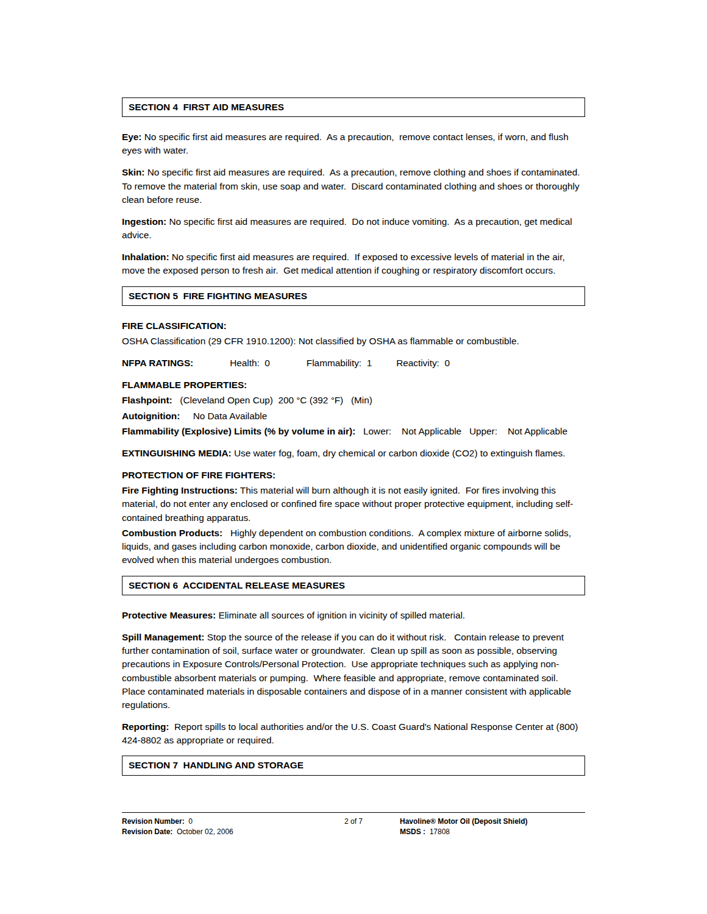SECTION 4 FIRST AID MEASURES
Eye: No specific first aid measures are required. As a precaution, remove contact lenses, if worn, and flush eyes with water.
Skin: No specific first aid measures are required. As a precaution, remove clothing and shoes if contaminated. To remove the material from skin, use soap and water. Discard contaminated clothing and shoes or thoroughly clean before reuse.
Ingestion: No specific first aid measures are required. Do not induce vomiting. As a precaution, get medical advice.
Inhalation: No specific first aid measures are required. If exposed to excessive levels of material in the air, move the exposed person to fresh air. Get medical attention if coughing or respiratory discomfort occurs.
SECTION 5 FIRE FIGHTING MEASURES
FIRE CLASSIFICATION:
OSHA Classification (29 CFR 1910.1200): Not classified by OSHA as flammable or combustible.
NFPA RATINGS: Health: 0 Flammability: 1 Reactivity: 0
FLAMMABLE PROPERTIES:
Flashpoint: (Cleveland Open Cup) 200 °C (392 °F) (Min)
Autoignition: No Data Available
Flammability (Explosive) Limits (% by volume in air): Lower: Not Applicable Upper: Not Applicable
EXTINGUISHING MEDIA: Use water fog, foam, dry chemical or carbon dioxide (CO2) to extinguish flames.
PROTECTION OF FIRE FIGHTERS:
Fire Fighting Instructions: This material will burn although it is not easily ignited. For fires involving this material, do not enter any enclosed or confined fire space without proper protective equipment, including self-contained breathing apparatus.
Combustion Products: Highly dependent on combustion conditions. A complex mixture of airborne solids, liquids, and gases including carbon monoxide, carbon dioxide, and unidentified organic compounds will be evolved when this material undergoes combustion.
SECTION 6 ACCIDENTAL RELEASE MEASURES
Protective Measures: Eliminate all sources of ignition in vicinity of spilled material.
Spill Management: Stop the source of the release if you can do it without risk. Contain release to prevent further contamination of soil, surface water or groundwater. Clean up spill as soon as possible, observing precautions in Exposure Controls/Personal Protection. Use appropriate techniques such as applying non-combustible absorbent materials or pumping. Where feasible and appropriate, remove contaminated soil. Place contaminated materials in disposable containers and dispose of in a manner consistent with applicable regulations.
Reporting: Report spills to local authorities and/or the U.S. Coast Guard's National Response Center at (800) 424-8802 as appropriate or required.
SECTION 7 HANDLING AND STORAGE
| Revision Number: 0 Revision Date: October 02, 2006 | 2 of 7 | Havoline® Motor Oil (Deposit Shield) MSDS : 17808 |